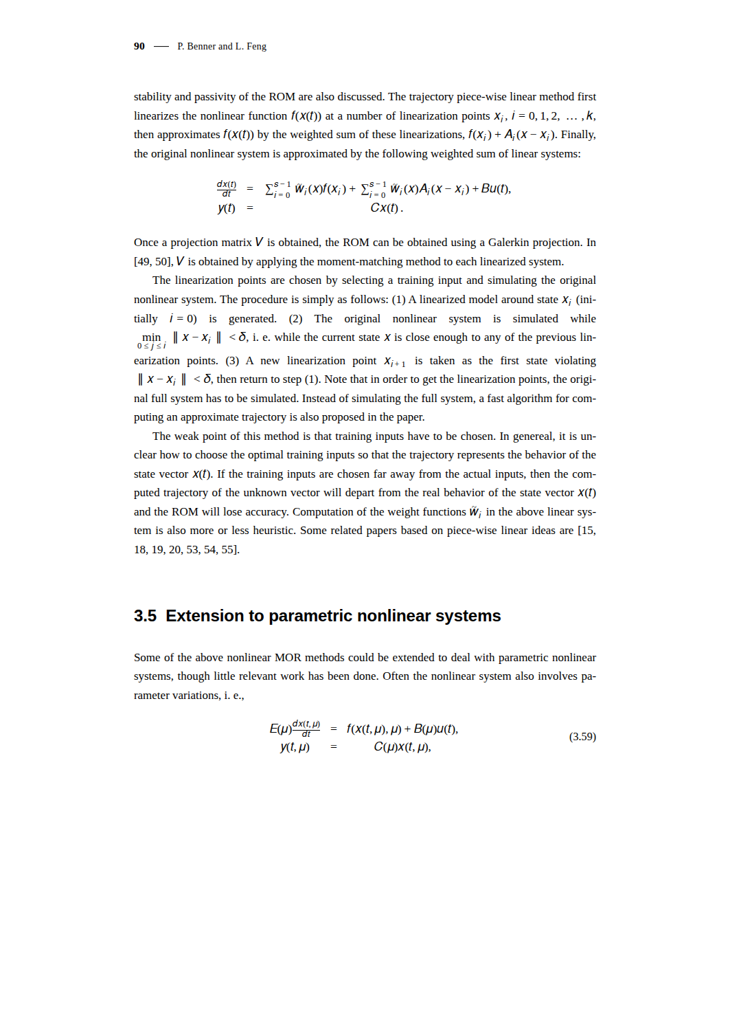90 P. Benner and L. Feng
stability and passivity of the ROM are also discussed. The trajectory piece-wise linear method first linearizes the nonlinear function f(x(t)) at a number of linearization points xi, i=0,1,2,…,k, then approximates f(x(t)) by the weighted sum of these linearizations, f(xi)+Ai(x−xi). Finally, the original nonlinear system is approximated by the following weighted sum of linear systems:
dx(t) dt = ∑ i=0 s−1 w~i (x) f(xi) + ∑ i=0 s−1 w~i (x) Ai (x−xi) + Bu(t), y(t) = Cx(t).
Once a projection matrix V is obtained, the ROM can be obtained using a Galerkin projection. In [49, 50], V is obtained by applying the moment-matching method to each linearized system.
The linearization points are chosen by selecting a training input and simulating the original nonlinear system. The procedure is simply as follows: (1) A linearized model around state xi (initially i=0) is generated. (2) The original nonlinear system is simulated while min0≤j≤i∥x−xi∥<δ, i. e. while the current state x is close enough to any of the previous linearization points. (3) A new linearization point xi+1 is taken as the first state violating ∥x−xi∥<δ, then return to step (1). Note that in order to get the linearization points, the original full system has to be simulated. Instead of simulating the full system, a fast algorithm for computing an approximate trajectory is also proposed in the paper.
The weak point of this method is that training inputs have to be chosen. In genereal, it is unclear how to choose the optimal training inputs so that the trajectory represents the behavior of the state vector x(t). If the training inputs are chosen far away from the actual inputs, then the computed trajectory of the unknown vector will depart from the real behavior of the state vector x(t) and the ROM will lose accuracy. Computation of the weight functions w~i in the above linear system is also more or less heuristic. Some related papers based on piece-wise linear ideas are [15, 18, 19, 20, 53, 54, 55].
3.5 Extension to parametric nonlinear systems
Some of the above nonlinear MOR methods could be extended to deal with parametric nonlinear systems, though little relevant work has been done. Often the nonlinear system also involves parameter variations, i. e.,
E(μ) dx(t,μ) dt = f(x(t,μ),μ) + B(μ)u(t), y(t,μ) = C(μ)x(t,μ), (3.59)